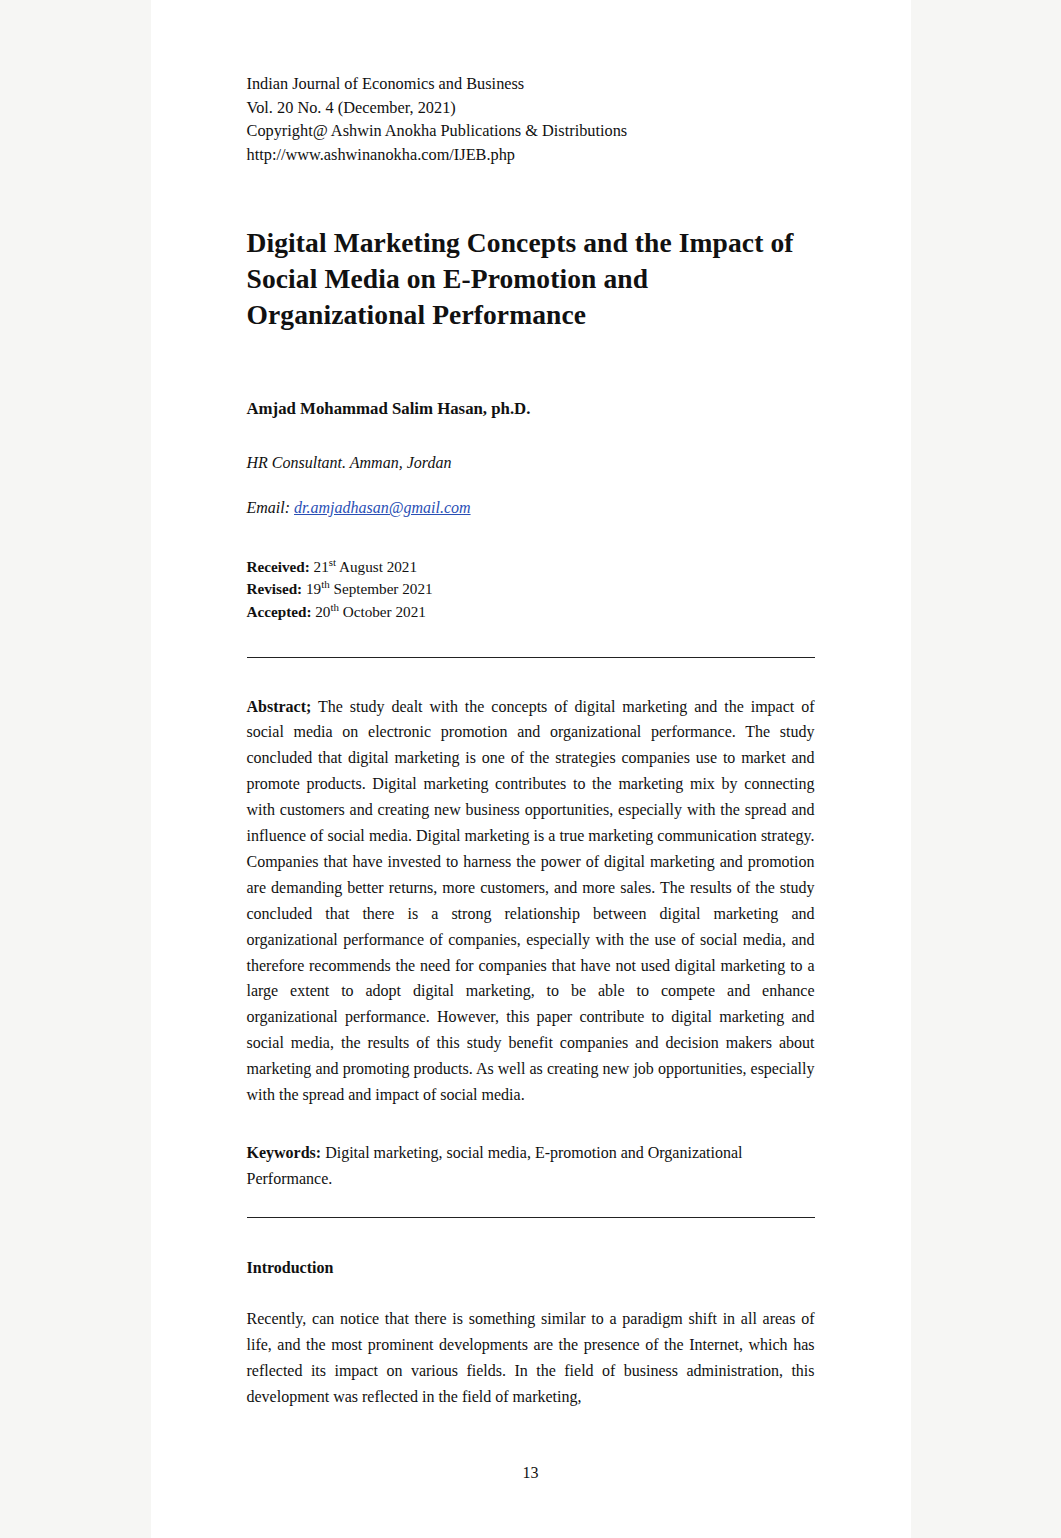Indian Journal of Economics and Business
Vol. 20 No. 4 (December, 2021)
Copyright@ Ashwin Anokha Publications & Distributions
http://www.ashwinanokha.com/IJEB.php
Digital Marketing Concepts and the Impact of Social Media on E-Promotion and Organizational Performance
Amjad Mohammad Salim Hasan, ph.D.
HR Consultant. Amman, Jordan
Email: dr.amjadhasan@gmail.com
Received: 21st August 2021
Revised: 19th September 2021
Accepted: 20th October 2021
Abstract; The study dealt with the concepts of digital marketing and the impact of social media on electronic promotion and organizational performance. The study concluded that digital marketing is one of the strategies companies use to market and promote products. Digital marketing contributes to the marketing mix by connecting with customers and creating new business opportunities, especially with the spread and influence of social media. Digital marketing is a true marketing communication strategy. Companies that have invested to harness the power of digital marketing and promotion are demanding better returns, more customers, and more sales. The results of the study concluded that there is a strong relationship between digital marketing and organizational performance of companies, especially with the use of social media, and therefore recommends the need for companies that have not used digital marketing to a large extent to adopt digital marketing, to be able to compete and enhance organizational performance. However, this paper contribute to digital marketing and social media, the results of this study benefit companies and decision makers about marketing and promoting products. As well as creating new job opportunities, especially with the spread and impact of social media.
Keywords: Digital marketing, social media, E-promotion and Organizational Performance.
Introduction
Recently, can notice that there is something similar to a paradigm shift in all areas of life, and the most prominent developments are the presence of the Internet, which has reflected its impact on various fields. In the field of business administration, this development was reflected in the field of marketing,
13